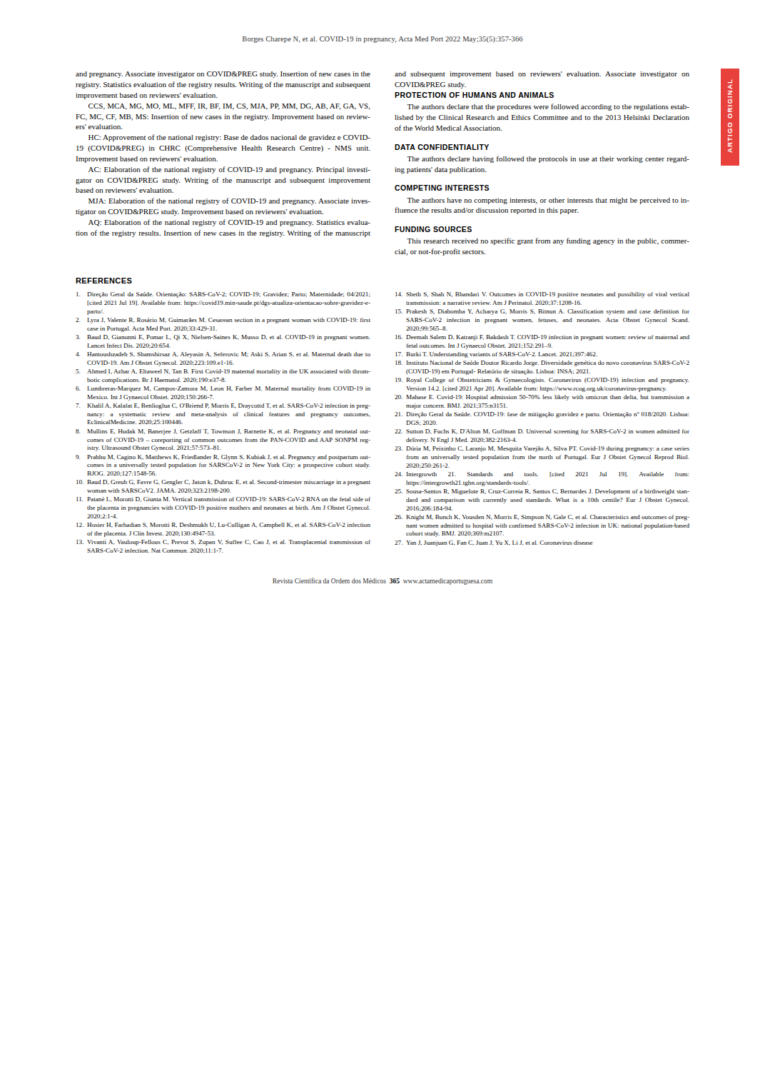ARTIGO ORIGINAL
Borges Charepe N, et al. COVID-19 in pregnancy, Acta Med Port 2022 May;35(5):357-366
and pregnancy. Associate investigator on COVID&PREG study. Insertion of new cases in the registry. Statistics evaluation of the registry results. Writing of the manuscript and subsequent improvement based on reviewers' evaluation.
CCS, MCA, MG, MO, ML, MFF, IR, BF, IM, CS, MJA, PP, MM, DG, AB, AF, GA, VS, FC, MC, CF, MB, MS: Insertion of new cases in the registry. Improvement based on reviewers' evaluation.
HC: Approvement of the national registry: Base de dados nacional de gravidez e COVID-19 (COVID&PREG) in CHRC (Comprehensive Health Research Centre) - NMS unit. Improvement based on reviewers' evaluation.
AC: Elaboration of the national registry of COVID-19 and pregnancy. Principal investigator on COVID&PREG study. Writing of the manuscript and subsequent improvement based on reviewers' evaluation.
MJA: Elaboration of the national registry of COVID-19 and pregnancy. Associate investigator on COVID&PREG study. Improvement based on reviewers' evaluation.
AQ: Elaboration of the national registry of COVID-19 and pregnancy. Statistics evaluation of the registry results. Insertion of new cases in the registry. Writing of the manuscript and subsequent improvement based on reviewers' evaluation. Associate investigator on COVID&PREG study.
PROTECTION OF HUMANS AND ANIMALS
The authors declare that the procedures were followed according to the regulations established by the Clinical Research and Ethics Committee and to the 2013 Helsinki Declaration of the World Medical Association.
DATA CONFIDENTIALITY
The authors declare having followed the protocols in use at their working center regarding patients' data publication.
COMPETING INTERESTS
The authors have no competing interests, or other interests that might be perceived to influence the results and/or discussion reported in this paper.
FUNDING SOURCES
This research received no specific grant from any funding agency in the public, commercial, or not-for-profit sectors.
REFERENCES
Direção Geral da Saúde. Orientação: SARS-CoV-2; COVID-19; Gravidez; Parto; Maternidade; 04/2021; [cited 2021 Jul 19]. Available from: https://covid19.min-saude.pt/dgs-atualiza-orientacao-sobre-gravidez-e-parto/.
Lyra J, Valente R, Rosário M, Guimarães M. Cesarean section in a pregnant woman with COVID-19: first case in Portugal. Acta Med Port. 2020;33:429-31.
Baud D, Gianonni E, Pomar L, Qi X, Nielsen-Saines K, Musso D, et al. COVID-19 in pregnant women. Lancet Infect Dis. 2020;20:654.
Hantoushzadeh S, Shamshirsaz A, Aleyasin A, Seferovic M; Aski S, Arian S, et al. Maternal death due to COVID-19. Am J Obstet Gynecol. 2020;223:109.e1-16.
Ahmed I, Azhar A, Eltaweel N, Tan B. First Covid-19 maternal mortality in the UK associated with thrombotic complications. Br J Haematol. 2020;190:e37-8.
Lumbreras-Marquez M, Campos-Zamora M, Leon H, Farber M. Maternal mortality from COVID-19 in Mexico. Int J Gynaecol Obstet. 2020;150:266-7.
Khalil A, Kalafat E, Benlioglua C, O'Briend P, Morris E, Draycottd T, et al. SARS-CoV-2 infection in pregnancy: a systematic review and meta-analysis of clinical features and pregnancy outcomes, EclinicalMedicine. 2020;25:100446.
Mullins E, Hudak M, Banerjee J, Getzlaff T, Townson J, Barnette K, et al. Pregnancy and neonatal outcomes of COVID-19 – coreporting of common outcomes from the PAN-COVID and AAP SONPM registry. Ultrasound Obstet Gynecol. 2021;57:573–81.
Prabhu M, Cagino K, Matthews K, Friedlander R, Glynn S, Kubiak J, et al. Pregnancy and postpartum outcomes in a universally tested population for SARSCoV-2 in New York City: a prospective cohort study. BJOG. 2020;127:1548-56.
Baud D, Greub G, Favre G, Gengler C, Jaton k, Dubruc E, et al. Second-trimester miscarriage in a pregnant woman with SARSCoV2. JAMA. 2020;323:2198-200.
Patanè L, Morotti D, Giunta M. Vertical transmission of COVID-19: SARS-CoV-2 RNA on the fetal side of the placenta in pregnancies with COVID-19 positive mothers and neonates at birth. Am J Obstet Gynecol. 2020;2:1-4.
Hosier H, Farhadian S, Morotti R, Deshmukh U, Lu-Culligan A, Campbell K, et al. SARS-CoV-2 infection of the placenta. J Clin Invest. 2020;130:4947-53.
Vivanti A, Vauloup-Fellous C, Prevot S, Zupan V, Suffee C, Cao J, et al. Transplacental transmission of SARS-CoV-2 infection. Nat Commun. 2020;11:1-7.
Sheth S, Shah N, Bhandari V. Outcomes in COVID-19 positive neonates and possibility of viral vertical transmission: a narrative review. Am J Perinatol. 2020;37:1208-16.
Prakesh S, Diabomba Y, Acharya G, Morris S, Bitnun A. Classification system and case definition for SARS-CoV-2 infection in pregnant women, fetuses, and neonates. Acta Obstet Gynecol Scand. 2020;99:565–8.
Deemah Salem D, Katranji F, Bakdash T. COVID-19 infection in pregnant women: review of maternal and fetal outcomes. Int J Gynaecol Obstet. 2021;152:291–9.
Burki T. Understanding variants of SARS-CoV-2. Lancet. 2021;397:462.
Instituto Nacional de Saúde Doutor Ricardo Jorge. Diversidade genética do novo coronavírus SARS-CoV-2 (COVID-19) em Portugal- Relatório de situação. Lisboa: INSA; 2021.
Royal College of Obstetricians & Gynaecologists. Coronavirus (COVID-19) infection and pregnancy. Version 14.2. [cited 2021 Apr 20]. Available from: https://www.rcog.org.uk/coronavirus-pregnancy.
Mahase E. Covid-19: Hospital admission 50-70% less likely with omicron than delta, but transmission a major concern. BMJ. 2021;375:n3151.
Direção Geral da Saúde. COVID-19: fase de mitigação gravidez e parto. Orientação nº 018/2020. Lisboa: DGS; 2020.
Sutton D, Fuchs K, D'Alton M, Goffman D. Universal screening for SARS-CoV-2 in women admitted for delivery. N Engl J Med. 2020;382:2163-4.
Dória M, Peixinho C, Laranjo M, Mesquita Varejão A, Silva PT. Covid-19 during pregnancy: a case series from an universally tested population from the north of Portugal. Eur J Obstet Gynecol Reprod Biol. 2020;250:261-2.
Intergrowth 21. Standards and tools. [cited 2021 Jul 19]. Available from: https://intergrowth21.tghn.org/standards-tools/.
Sousa-Santos R, Miguelote R, Cruz-Correia R, Santos C, Bernardes J. Development of a birthweight standard and comparison with currently used standards. What is a 10th centile? Eur J Obstet Gynecol. 2016;206:184-94.
Knight M, Bunch K, Vousden N, Morris E, Simpson N, Gale C, et al. Characteristics and outcomes of pregnant women admitted to hospital with confirmed SARS-CoV-2 infection in UK: national population-based cohort study. BMJ. 2020;369:m2107.
Yan J, Juanjuan G, Fan C, Juan J, Yu X, Li J, et al. Coronavirus disease
Revista Científica da Ordem dos Médicos 365 www.actamedicaportuguesa.com